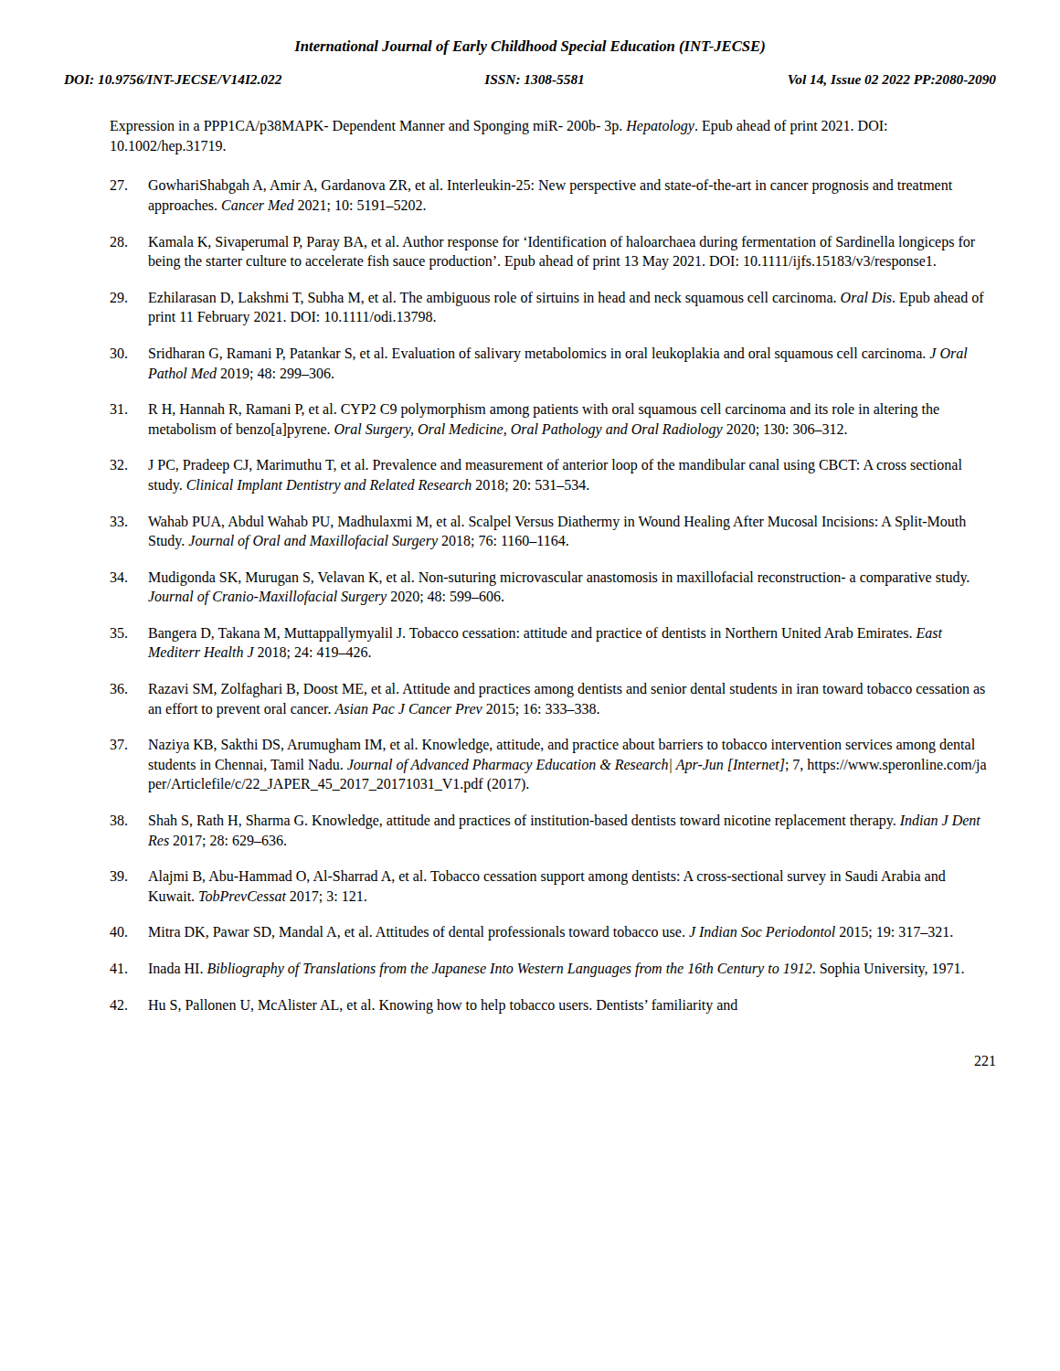International Journal of Early Childhood Special Education (INT-JECSE)
DOI: 10.9756/INT-JECSE/V14I2.022 ISSN: 1308-5581 Vol 14, Issue 02 2022 PP:2080-2090
Expression in a PPP1CA/p38MAPK- Dependent Manner and Sponging miR- 200b- 3p. Hepatology. Epub ahead of print 2021. DOI: 10.1002/hep.31719.
27. GowhariShabgah A, Amir A, Gardanova ZR, et al. Interleukin-25: New perspective and state-of-the-art in cancer prognosis and treatment approaches. Cancer Med 2021; 10: 5191–5202.
28. Kamala K, Sivaperumal P, Paray BA, et al. Author response for ‘Identification of haloarchaea during fermentation of Sardinella longiceps for being the starter culture to accelerate fish sauce production’. Epub ahead of print 13 May 2021. DOI: 10.1111/ijfs.15183/v3/response1.
29. Ezhilarasan D, Lakshmi T, Subha M, et al. The ambiguous role of sirtuins in head and neck squamous cell carcinoma. Oral Dis. Epub ahead of print 11 February 2021. DOI: 10.1111/odi.13798.
30. Sridharan G, Ramani P, Patankar S, et al. Evaluation of salivary metabolomics in oral leukoplakia and oral squamous cell carcinoma. J Oral Pathol Med 2019; 48: 299–306.
31. R H, Hannah R, Ramani P, et al. CYP2 C9 polymorphism among patients with oral squamous cell carcinoma and its role in altering the metabolism of benzo[a]pyrene. Oral Surgery, Oral Medicine, Oral Pathology and Oral Radiology 2020; 130: 306–312.
32. J PC, Pradeep CJ, Marimuthu T, et al. Prevalence and measurement of anterior loop of the mandibular canal using CBCT: A cross sectional study. Clinical Implant Dentistry and Related Research 2018; 20: 531–534.
33. Wahab PUA, Abdul Wahab PU, Madhulaxmi M, et al. Scalpel Versus Diathermy in Wound Healing After Mucosal Incisions: A Split-Mouth Study. Journal of Oral and Maxillofacial Surgery 2018; 76: 1160–1164.
34. Mudigonda SK, Murugan S, Velavan K, et al. Non-suturing microvascular anastomosis in maxillofacial reconstruction- a comparative study. Journal of Cranio-Maxillofacial Surgery 2020; 48: 599–606.
35. Bangera D, Takana M, Muttappallymyalil J. Tobacco cessation: attitude and practice of dentists in Northern United Arab Emirates. East Mediterr Health J 2018; 24: 419–426.
36. Razavi SM, Zolfaghari B, Doost ME, et al. Attitude and practices among dentists and senior dental students in iran toward tobacco cessation as an effort to prevent oral cancer. Asian Pac J Cancer Prev 2015; 16: 333–338.
37. Naziya KB, Sakthi DS, Arumugham IM, et al. Knowledge, attitude, and practice about barriers to tobacco intervention services among dental students in Chennai, Tamil Nadu. Journal of Advanced Pharmacy Education & Research| Apr-Jun [Internet]; 7, https://www.speronline.com/japer/Articlefile/c/22_JAPER_45_2017_20171031_V1.pdf (2017).
38. Shah S, Rath H, Sharma G. Knowledge, attitude and practices of institution-based dentists toward nicotine replacement therapy. Indian J Dent Res 2017; 28: 629–636.
39. Alajmi B, Abu-Hammad O, Al-Sharrad A, et al. Tobacco cessation support among dentists: A cross-sectional survey in Saudi Arabia and Kuwait. TobPrevCessat 2017; 3: 121.
40. Mitra DK, Pawar SD, Mandal A, et al. Attitudes of dental professionals toward tobacco use. J Indian Soc Periodontol 2015; 19: 317–321.
41. Inada HI. Bibliography of Translations from the Japanese Into Western Languages from the 16th Century to 1912. Sophia University, 1971.
42. Hu S, Pallonen U, McAlister AL, et al. Knowing how to help tobacco users. Dentists’ familiarity and
221